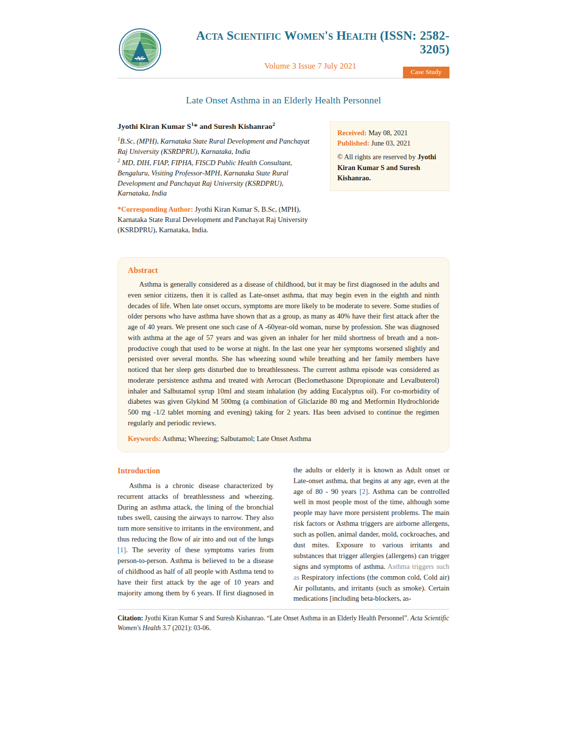AS
Acta Scientific Women's Health (ISSN: 2582-3205)
Volume 3 Issue 7 July 2021
Case Study
Late Onset Asthma in an Elderly Health Personnel
Jyothi Kiran Kumar S1* and Suresh Kishanrao2
1B.Sc, (MPH), Karnataka State Rural Development and Panchayat Raj University (KSRDPRU), Karnataka, India
2 MD, DIH, FIAP, FIPHA, FISCD Public Health Consultant, Bengaluru, Visiting Professor-MPH, Karnataka State Rural Development and Panchayat Raj University (KSRDPRU), Karnataka, India
*Corresponding Author: Jyothi Kiran Kumar S, B.Sc, (MPH), Karnataka State Rural Development and Panchayat Raj University (KSRDPRU), Karnataka, India.
Received: May 08, 2021
Published: June 03, 2021
© All rights are reserved by Jyothi Kiran Kumar S and Suresh Kishanrao.
Abstract
Asthma is generally considered as a disease of childhood, but it may be first diagnosed in the adults and even senior citizens, then it is called as Late-onset asthma, that may begin even in the eighth and ninth decades of life. When late onset occurs, symptoms are more likely to be moderate to severe. Some studies of older persons who have asthma have shown that as a group, as many as 40% have their first attack after the age of 40 years. We present one such case of A -60year-old woman, nurse by profession. She was diagnosed with asthma at the age of 57 years and was given an inhaler for her mild shortness of breath and a non-productive cough that used to be worse at night. In the last one year her symptoms worsened slightly and persisted over several months. She has wheezing sound while breathing and her family members have noticed that her sleep gets disturbed due to breathlessness. The current asthma episode was considered as moderate persistence asthma and treated with Aerocart (Beclomethasone Dipropionate and Levalbuterol) inhaler and Salbutamol syrup 10ml and steam inhalation (by adding Eucalyptus oil). For co-morbidity of diabetes was given Glykind M 500mg (a combination of Gliclazide 80 mg and Metformin Hydrochloride 500 mg -1/2 tablet morning and evening) taking for 2 years. Has been advised to continue the regimen regularly and periodic reviews.
Keywords: Asthma; Wheezing; Salbutamol; Late Onset Asthma
Introduction
Asthma is a chronic disease characterized by recurrent attacks of breathlessness and wheezing. During an asthma attack, the lining of the bronchial tubes swell, causing the airways to narrow. They also turn more sensitive to irritants in the environment, and thus reducing the flow of air into and out of the lungs [1]. The severity of these symptoms varies from person-to-person. Asthma is believed to be a disease of childhood as half of all people with Asthma tend to have their first attack by the age of 10 years and majority among them by 6 years. If first diagnosed in the adults or elderly it is known as Adult onset or Late-onset asthma, that begins at any age, even at the age of 80 - 90 years [2]. Asthma can be controlled well in most people most of the time, although some people may have more persistent problems. The main risk factors or Asthma triggers are airborne allergens, such as pollen, animal dander, mold, cockroaches, and dust mites. Exposure to various irritants and substances that trigger allergies (allergens) can trigger signs and symptoms of asthma. Asthma triggers such as Respiratory infections (the common cold, Cold air) Air pollutants, and irritants (such as smoke). Certain medications [including beta-blockers, as-
Citation: Jyothi Kiran Kumar S and Suresh Kishanrao. “Late Onset Asthma in an Elderly Health Personnel”. Acta Scientific Women's Health 3.7 (2021): 03-06.